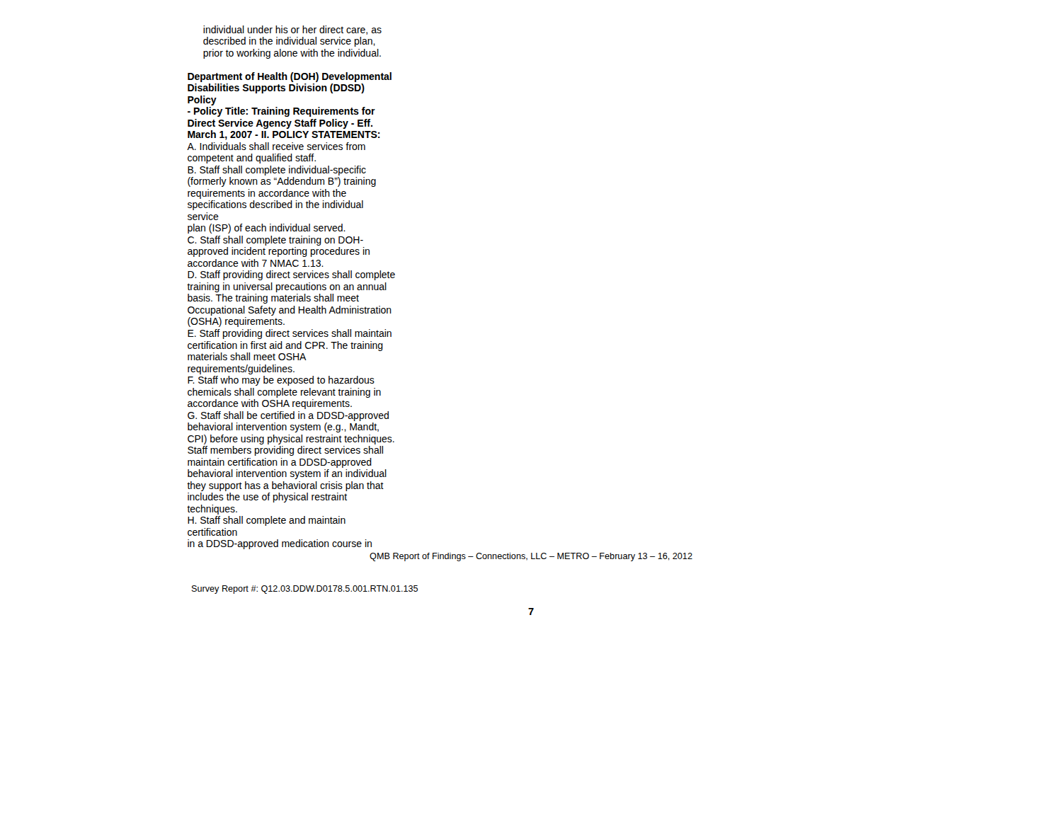| individual under his or her direct care, as described in the individual service plan, prior to working alone with the individual. Department of Health (DOH) Developmental Disabilities Supports Division (DDSD) Policy - Policy Title: Training Requirements for Direct Service Agency Staff Policy - Eff. March 1, 2007 - II. POLICY STATEMENTS: A. Individuals shall receive services from competent and qualified staff. B. Staff shall complete individual-specific (formerly known as “Addendum B”) training requirements in accordance with the specifications described in the individual service plan (ISP) of each individual served. C. Staff shall complete training on DOH- approved incident reporting procedures in accordance with 7 NMAC 1.13. D. Staff providing direct services shall complete training in universal precautions on an annual basis. The training materials shall meet Occupational Safety and Health Administration (OSHA) requirements. E. Staff providing direct services shall maintain certification in first aid and CPR. The training materials shall meet OSHA requirements/guidelines. F. Staff who may be exposed to hazardous chemicals shall complete relevant training in accordance with OSHA requirements. G. Staff shall be certified in a DDSD-approved behavioral intervention system (e.g., Mandt, CPI) before using physical restraint techniques. Staff members providing direct services shall maintain certification in a DDSD-approved behavioral intervention system if an individual they support has a behavioral crisis plan that includes the use of physical restraint techniques. H. Staff shall complete and maintain certification in a DDSD-approved medication course in | | | |
QMB Report of Findings – Connections, LLC – METRO – February 13 – 16, 2012
Survey Report #: Q12.03.DDW.D0178.5.001.RTN.01.135
7